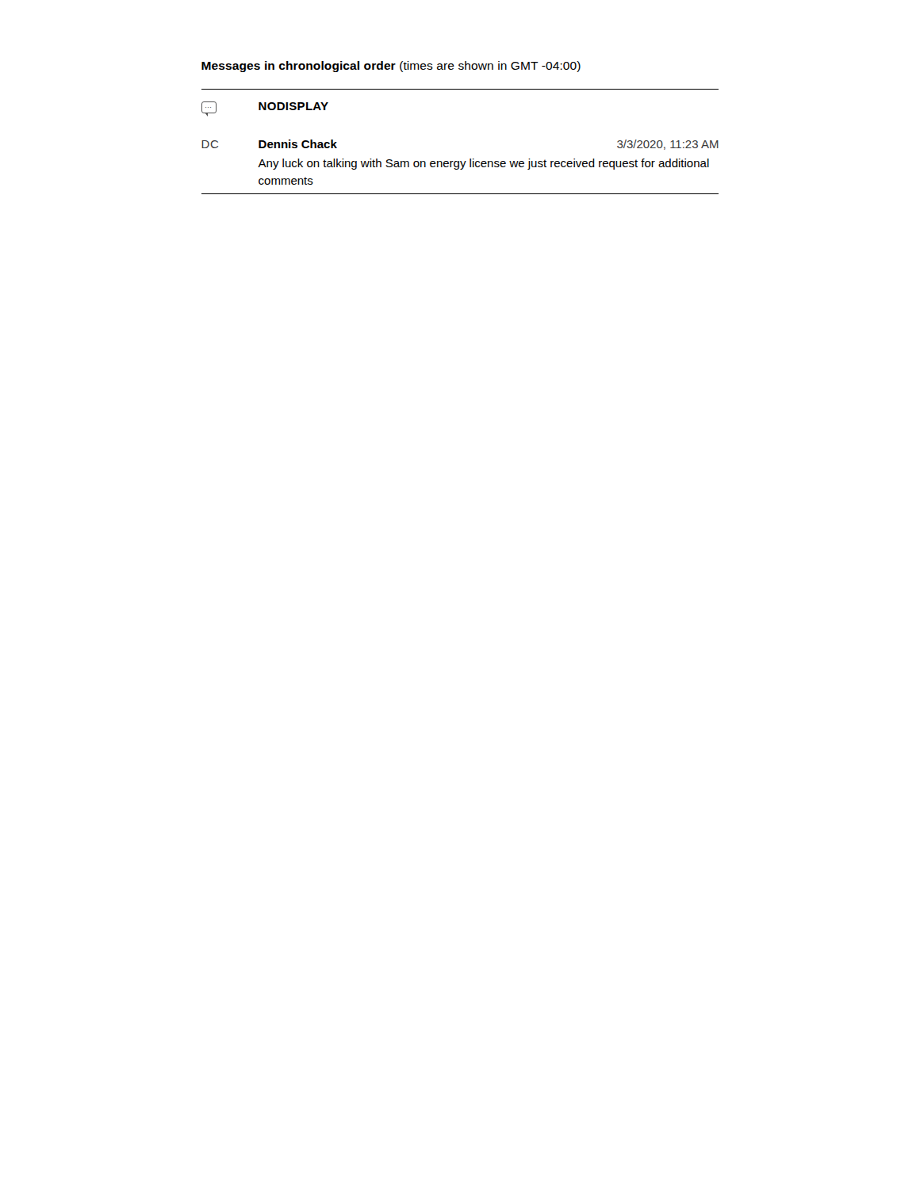Messages in chronological order (times are shown in GMT -04:00)
| ⋯ | NODISPLAY |
| DC | Dennis Chack 3/3/2020, 11:23 AM Any luck on talking with Sam on energy license we just received request for additional comments |